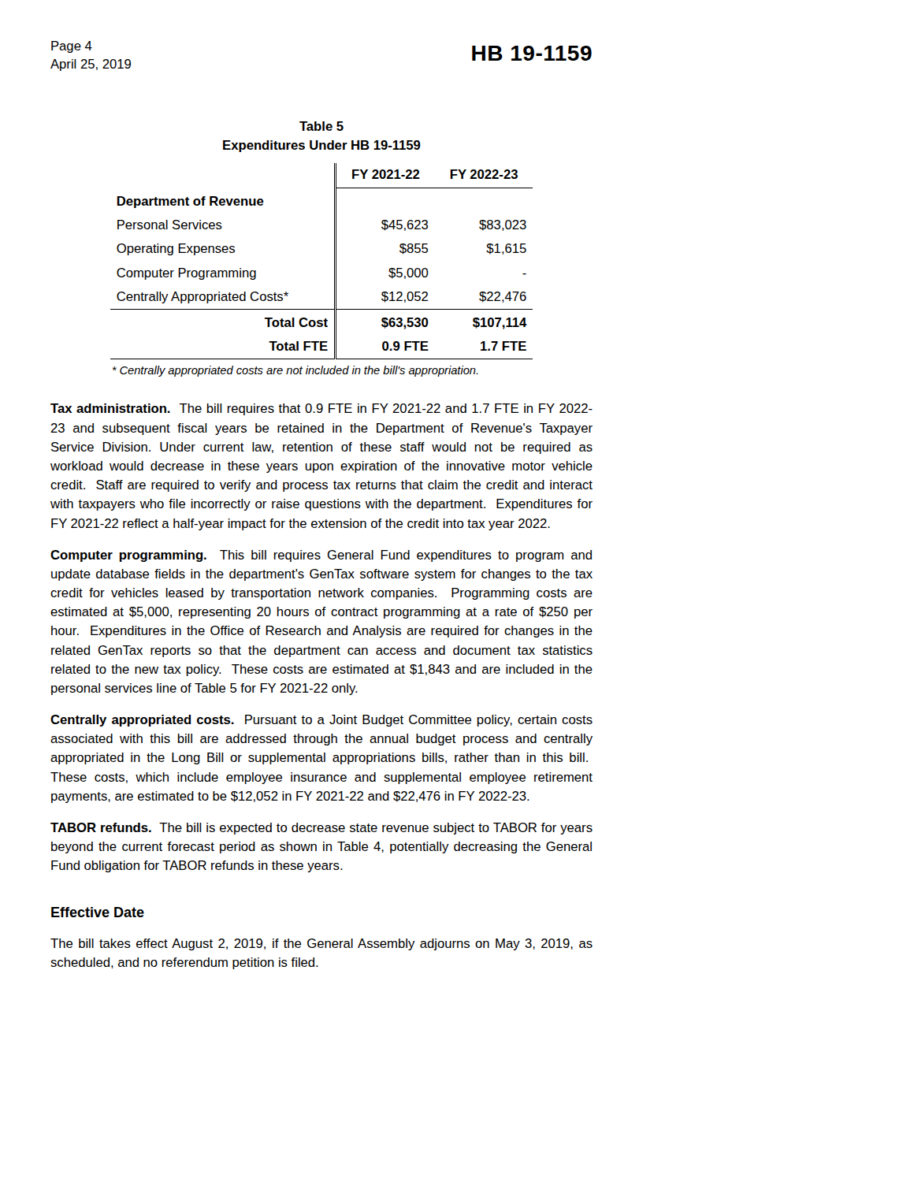Page 4
April 25, 2019
HB 19-1159
Table 5 Expenditures Under HB 19-1159
| | FY 2021-22 | FY 2022-23 |
| --- | --- | --- |
| Department of Revenue | | |
| Personal Services | $45,623 | $83,023 |
| Operating Expenses | $855 | $1,615 |
| Computer Programming | $5,000 | - |
| Centrally Appropriated Costs* | $12,052 | $22,476 |
| Total Cost | $63,530 | $107,114 |
| Total FTE | 0.9 FTE | 1.7 FTE |
* Centrally appropriated costs are not included in the bill's appropriation.
Tax administration. The bill requires that 0.9 FTE in FY 2021-22 and 1.7 FTE in FY 2022-23 and subsequent fiscal years be retained in the Department of Revenue's Taxpayer Service Division. Under current law, retention of these staff would not be required as workload would decrease in these years upon expiration of the innovative motor vehicle credit. Staff are required to verify and process tax returns that claim the credit and interact with taxpayers who file incorrectly or raise questions with the department. Expenditures for FY 2021-22 reflect a half-year impact for the extension of the credit into tax year 2022.
Computer programming. This bill requires General Fund expenditures to program and update database fields in the department's GenTax software system for changes to the tax credit for vehicles leased by transportation network companies. Programming costs are estimated at $5,000, representing 20 hours of contract programming at a rate of $250 per hour. Expenditures in the Office of Research and Analysis are required for changes in the related GenTax reports so that the department can access and document tax statistics related to the new tax policy. These costs are estimated at $1,843 and are included in the personal services line of Table 5 for FY 2021-22 only.
Centrally appropriated costs. Pursuant to a Joint Budget Committee policy, certain costs associated with this bill are addressed through the annual budget process and centrally appropriated in the Long Bill or supplemental appropriations bills, rather than in this bill. These costs, which include employee insurance and supplemental employee retirement payments, are estimated to be $12,052 in FY 2021-22 and $22,476 in FY 2022-23.
TABOR refunds. The bill is expected to decrease state revenue subject to TABOR for years beyond the current forecast period as shown in Table 4, potentially decreasing the General Fund obligation for TABOR refunds in these years.
Effective Date
The bill takes effect August 2, 2019, if the General Assembly adjourns on May 3, 2019, as scheduled, and no referendum petition is filed.